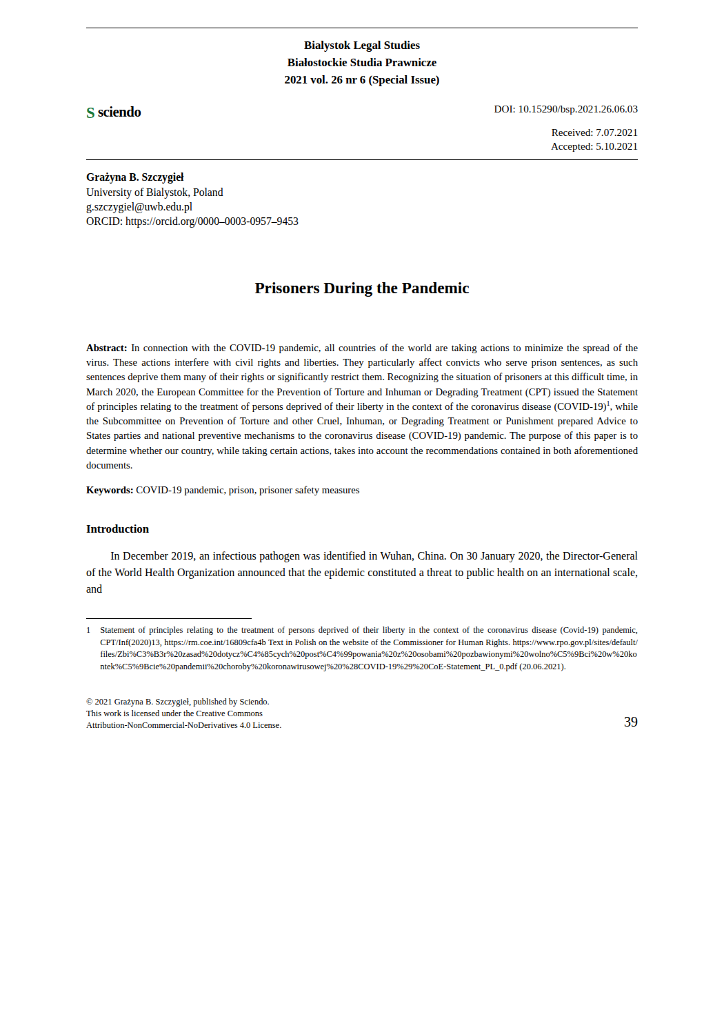Bialystok Legal Studies
Białostockie Studia Prawnicze
2021 vol. 26 nr 6 (Special Issue)
S sciendo
DOI: 10.15290/bsp.2021.26.06.03
Received: 7.07.2021
Accepted: 5.10.2021
Grażyna B. Szczygieł
University of Bialystok, Poland
g.szczygiel@uwb.edu.pl
ORCID: https://orcid.org/0000–0003-0957–9453
Prisoners During the Pandemic
Abstract: In connection with the COVID-19 pandemic, all countries of the world are taking actions to minimize the spread of the virus. These actions interfere with civil rights and liberties. They particularly affect convicts who serve prison sentences, as such sentences deprive them many of their rights or significantly restrict them. Recognizing the situation of prisoners at this difficult time, in March 2020, the European Committee for the Prevention of Torture and Inhuman or Degrading Treatment (CPT) issued the Statement of principles relating to the treatment of persons deprived of their liberty in the context of the coronavirus disease (COVID-19)1, while the Subcommittee on Prevention of Torture and other Cruel, Inhuman, or Degrading Treatment or Punishment prepared Advice to States parties and national preventive mechanisms to the coronavirus disease (COVID-19) pandemic. The purpose of this paper is to determine whether our country, while taking certain actions, takes into account the recommendations contained in both aforementioned documents.
Keywords: COVID-19 pandemic, prison, prisoner safety measures
Introduction
In December 2019, an infectious pathogen was identified in Wuhan, China. On 30 January 2020, the Director-General of the World Health Organization announced that the epidemic constituted a threat to public health on an international scale, and
1 Statement of principles relating to the treatment of persons deprived of their liberty in the context of the coronavirus disease (Covid-19) pandemic, CPT/Inf(2020)13, https://rm.coe.int/16809cfa4b Text in Polish on the website of the Commissioner for Human Rights. https://www.rpo.gov.pl/sites/default/files/Zbi%C3%B3r%20zasad%20dotycz%C4%85cych%20post%C4%99powania%20z%20osobami%20pozbawionymi%20wolno%C5%9Bci%20w%20kontek%C5%9Bcie%20pandemii%20choroby%20koronawirusowej%20%28COVID-19%29%20CoE-Statement_PL_0.pdf (20.06.2021).
© 2021 Grażyna B. Szczygieł, published by Sciendo.
This work is licensed under the Creative Commons
Attribution-NonCommercial-NoDerivatives 4.0 License.
39